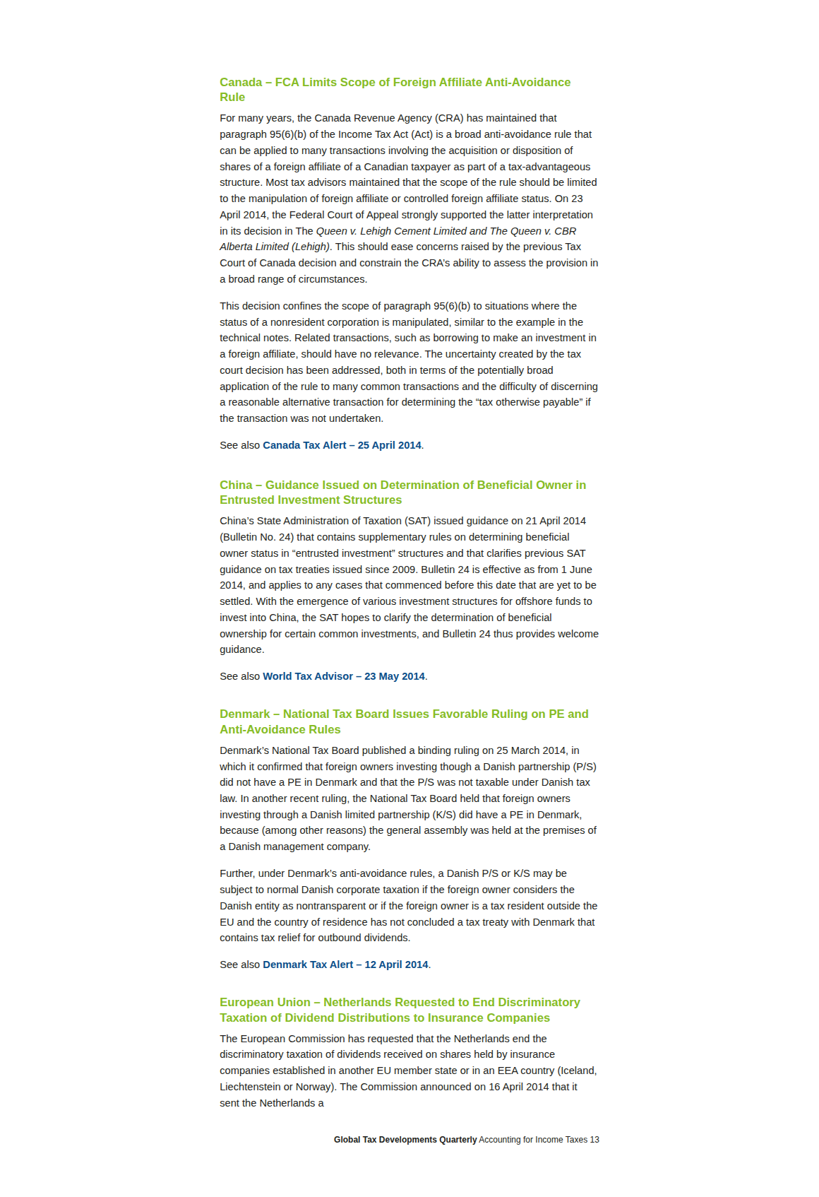Canada – FCA Limits Scope of Foreign Affiliate Anti-Avoidance Rule
For many years, the Canada Revenue Agency (CRA) has maintained that paragraph 95(6)(b) of the Income Tax Act (Act) is a broad anti-avoidance rule that can be applied to many transactions involving the acquisition or disposition of shares of a foreign affiliate of a Canadian taxpayer as part of a tax-advantageous structure. Most tax advisors maintained that the scope of the rule should be limited to the manipulation of foreign affiliate or controlled foreign affiliate status. On 23 April 2014, the Federal Court of Appeal strongly supported the latter interpretation in its decision in The Queen v. Lehigh Cement Limited and The Queen v. CBR Alberta Limited (Lehigh). This should ease concerns raised by the previous Tax Court of Canada decision and constrain the CRA’s ability to assess the provision in a broad range of circumstances.
This decision confines the scope of paragraph 95(6)(b) to situations where the status of a nonresident corporation is manipulated, similar to the example in the technical notes. Related transactions, such as borrowing to make an investment in a foreign affiliate, should have no relevance. The uncertainty created by the tax court decision has been addressed, both in terms of the potentially broad application of the rule to many common transactions and the difficulty of discerning a reasonable alternative transaction for determining the “tax otherwise payable” if the transaction was not undertaken.
See also Canada Tax Alert – 25 April 2014.
China – Guidance Issued on Determination of Beneficial Owner in Entrusted Investment Structures
China’s State Administration of Taxation (SAT) issued guidance on 21 April 2014 (Bulletin No. 24) that contains supplementary rules on determining beneficial owner status in “entrusted investment” structures and that clarifies previous SAT guidance on tax treaties issued since 2009. Bulletin 24 is effective as from 1 June 2014, and applies to any cases that commenced before this date that are yet to be settled. With the emergence of various investment structures for offshore funds to invest into China, the SAT hopes to clarify the determination of beneficial ownership for certain common investments, and Bulletin 24 thus provides welcome guidance.
See also World Tax Advisor – 23 May 2014.
Denmark – National Tax Board Issues Favorable Ruling on PE and Anti-Avoidance Rules
Denmark’s National Tax Board published a binding ruling on 25 March 2014, in which it confirmed that foreign owners investing though a Danish partnership (P/S) did not have a PE in Denmark and that the P/S was not taxable under Danish tax law. In another recent ruling, the National Tax Board held that foreign owners investing through a Danish limited partnership (K/S) did have a PE in Denmark, because (among other reasons) the general assembly was held at the premises of a Danish management company.
Further, under Denmark’s anti-avoidance rules, a Danish P/S or K/S may be subject to normal Danish corporate taxation if the foreign owner considers the Danish entity as nontransparent or if the foreign owner is a tax resident outside the EU and the country of residence has not concluded a tax treaty with Denmark that contains tax relief for outbound dividends.
See also Denmark Tax Alert – 12 April 2014.
European Union – Netherlands Requested to End Discriminatory Taxation of Dividend Distributions to Insurance Companies
The European Commission has requested that the Netherlands end the discriminatory taxation of dividends received on shares held by insurance companies established in another EU member state or in an EEA country (Iceland, Liechtenstein or Norway). The Commission announced on 16 April 2014 that it sent the Netherlands a
Global Tax Developments Quarterly Accounting for Income Taxes 13